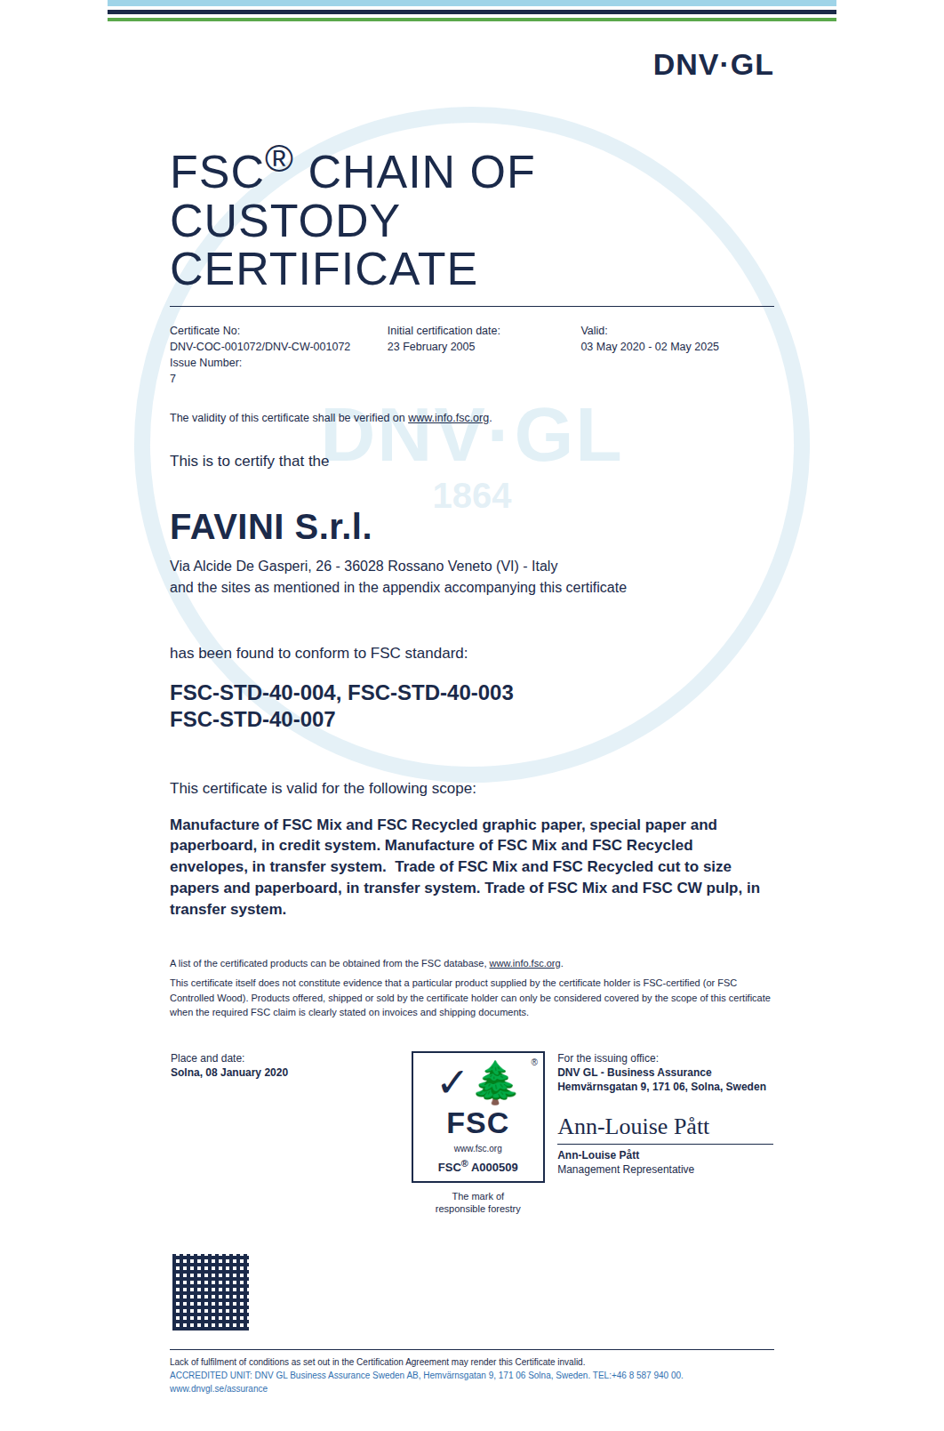DNV·GL
1864
DNV·GL
FSC® CHAIN OF CUSTODYCERTIFICATE
| Certificate No: DNV-COC-001072/DNV-CW-001072 Issue Number: 7 | Initial certification date: 23 February 2005 | Valid: 03 May 2020 - 02 May 2025 |
The validity of this certificate shall be verified on www.info.fsc.org.
This is to certify that the
FAVINI S.r.l.
Via Alcide De Gasperi, 26 - 36028 Rossano Veneto (VI) - Italy
and the sites as mentioned in the appendix accompanying this certificate
has been found to conform to FSC standard:
FSC-STD-40-004, FSC-STD-40-003
FSC-STD-40-007
This certificate is valid for the following scope:
Manufacture of FSC Mix and FSC Recycled graphic paper, special paper and paperboard, in credit system. Manufacture of FSC Mix and FSC Recycled envelopes, in transfer system. Trade of FSC Mix and FSC Recycled cut to size papers and paperboard, in transfer system. Trade of FSC Mix and FSC CW pulp, in transfer system.
A list of the certificated products can be obtained from the FSC database, www.info.fsc.org.
This certificate itself does not constitute evidence that a particular product supplied by the certificate holder is FSC-certified (or FSC Controlled Wood). Products offered, shipped or sold by the certificate holder can only be considered covered by the scope of this certificate when the required FSC claim is clearly stated on invoices and shipping documents.
| Place and date: Solna, 08 January 2020 | ® ✓🌲 FSC www.fsc.org FSC ® A000509 The mark of responsible forestry | For the issuing office: DNV GL - Business Assurance Hemvärnsgatan 9, 171 06, Solna, Sweden Ann-Louise Pått Ann-Louise Pått Management Representative |
Lack of fulfilment of conditions as set out in the Certification Agreement may render this Certificate invalid.
ACCREDITED UNIT: DNV GL Business Assurance Sweden AB, Hemvärnsgatan 9, 171 06 Solna, Sweden. TEL:+46 8 587 940 00. www.dnvgl.se/assurance